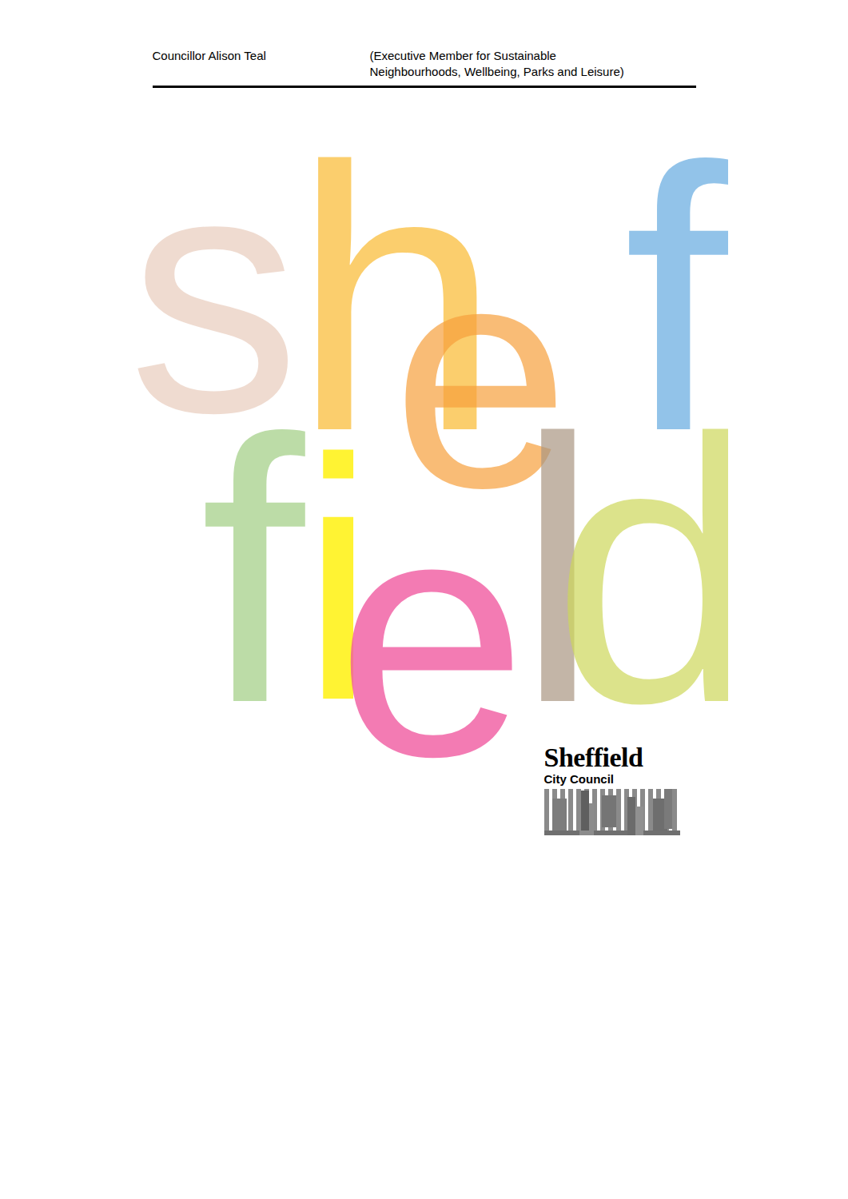| Councillor Alison Teal | (Executive Member for Sustainable Neighbourhoods, Wellbeing, Parks and Leisure) |
s h e f f i e l d
Sheffield
City Council